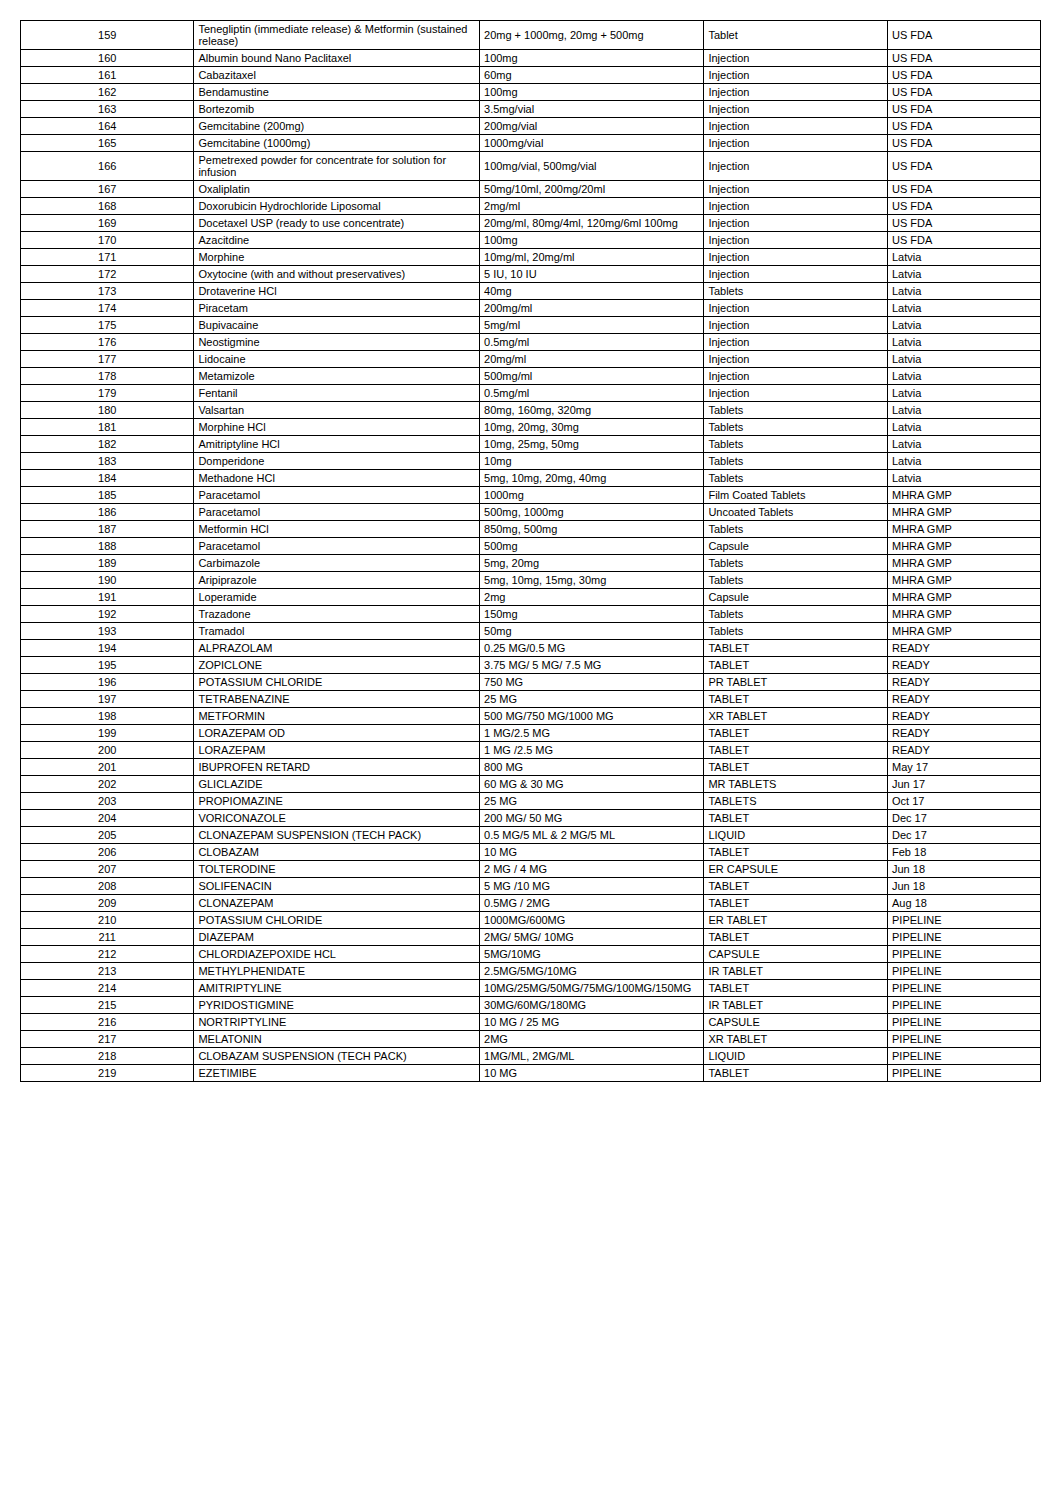| 159 | Tenegliptin (immediate release) & Metformin (sustained release) | 20mg + 1000mg, 20mg + 500mg | Tablet | US FDA |
| 160 | Albumin bound Nano Paclitaxel | 100mg | Injection | US FDA |
| 161 | Cabazitaxel | 60mg | Injection | US FDA |
| 162 | Bendamustine | 100mg | Injection | US FDA |
| 163 | Bortezomib | 3.5mg/vial | Injection | US FDA |
| 164 | Gemcitabine (200mg) | 200mg/vial | Injection | US FDA |
| 165 | Gemcitabine (1000mg) | 1000mg/vial | Injection | US FDA |
| 166 | Pemetrexed powder for concentrate for solution for infusion | 100mg/vial, 500mg/vial | Injection | US FDA |
| 167 | Oxaliplatin | 50mg/10ml, 200mg/20ml | Injection | US FDA |
| 168 | Doxorubicin Hydrochloride Liposomal | 2mg/ml | Injection | US FDA |
| 169 | Docetaxel USP (ready to use concentrate) | 20mg/ml, 80mg/4ml, 120mg/6ml 100mg | Injection | US FDA |
| 170 | Azacitdine | 100mg | Injection | US FDA |
| 171 | Morphine | 10mg/ml, 20mg/ml | Injection | Latvia |
| 172 | Oxytocine (with and without preservatives) | 5 IU, 10 IU | Injection | Latvia |
| 173 | Drotaverine HCl | 40mg | Tablets | Latvia |
| 174 | Piracetam | 200mg/ml | Injection | Latvia |
| 175 | Bupivacaine | 5mg/ml | Injection | Latvia |
| 176 | Neostigmine | 0.5mg/ml | Injection | Latvia |
| 177 | Lidocaine | 20mg/ml | Injection | Latvia |
| 178 | Metamizole | 500mg/ml | Injection | Latvia |
| 179 | Fentanil | 0.5mg/ml | Injection | Latvia |
| 180 | Valsartan | 80mg, 160mg, 320mg | Tablets | Latvia |
| 181 | Morphine HCl | 10mg, 20mg, 30mg | Tablets | Latvia |
| 182 | Amitriptyline HCl | 10mg, 25mg, 50mg | Tablets | Latvia |
| 183 | Domperidone | 10mg | Tablets | Latvia |
| 184 | Methadone HCl | 5mg, 10mg, 20mg, 40mg | Tablets | Latvia |
| 185 | Paracetamol | 1000mg | Film Coated Tablets | MHRA GMP |
| 186 | Paracetamol | 500mg, 1000mg | Uncoated Tablets | MHRA GMP |
| 187 | Metformin HCl | 850mg, 500mg | Tablets | MHRA GMP |
| 188 | Paracetamol | 500mg | Capsule | MHRA GMP |
| 189 | Carbimazole | 5mg, 20mg | Tablets | MHRA GMP |
| 190 | Aripiprazole | 5mg, 10mg, 15mg, 30mg | Tablets | MHRA GMP |
| 191 | Loperamide | 2mg | Capsule | MHRA GMP |
| 192 | Trazadone | 150mg | Tablets | MHRA GMP |
| 193 | Tramadol | 50mg | Tablets | MHRA GMP |
| 194 | ALPRAZOLAM | 0.25 MG/0.5 MG | TABLET | READY |
| 195 | ZOPICLONE | 3.75 MG/ 5 MG/ 7.5 MG | TABLET | READY |
| 196 | POTASSIUM CHLORIDE | 750 MG | PR TABLET | READY |
| 197 | TETRABENAZINE | 25 MG | TABLET | READY |
| 198 | METFORMIN | 500 MG/750 MG/1000 MG | XR TABLET | READY |
| 199 | LORAZEPAM OD | 1 MG/2.5 MG | TABLET | READY |
| 200 | LORAZEPAM | 1 MG /2.5 MG | TABLET | READY |
| 201 | IBUPROFEN RETARD | 800 MG | TABLET | May 17 |
| 202 | GLICLAZIDE | 60 MG & 30 MG | MR TABLETS | Jun 17 |
| 203 | PROPIOMAZINE | 25 MG | TABLETS | Oct 17 |
| 204 | VORICONAZOLE | 200 MG/ 50 MG | TABLET | Dec 17 |
| 205 | CLONAZEPAM SUSPENSION (TECH PACK) | 0.5 MG/5 ML & 2 MG/5 ML | LIQUID | Dec 17 |
| 206 | CLOBAZAM | 10 MG | TABLET | Feb 18 |
| 207 | TOLTERODINE | 2 MG / 4 MG | ER CAPSULE | Jun 18 |
| 208 | SOLIFENACIN | 5 MG /10 MG | TABLET | Jun 18 |
| 209 | CLONAZEPAM | 0.5MG / 2MG | TABLET | Aug 18 |
| 210 | POTASSIUM CHLORIDE | 1000MG/600MG | ER TABLET | PIPELINE |
| 211 | DIAZEPAM | 2MG/ 5MG/ 10MG | TABLET | PIPELINE |
| 212 | CHLORDIAZEPOXIDE HCL | 5MG/10MG | CAPSULE | PIPELINE |
| 213 | METHYLPHENIDATE | 2.5MG/5MG/10MG | IR TABLET | PIPELINE |
| 214 | AMITRIPTYLINE | 10MG/25MG/50MG/75MG/100MG/150MG | TABLET | PIPELINE |
| 215 | PYRIDOSTIGMINE | 30MG/60MG/180MG | IR TABLET | PIPELINE |
| 216 | NORTRIPTYLINE | 10 MG / 25 MG | CAPSULE | PIPELINE |
| 217 | MELATONIN | 2MG | XR TABLET | PIPELINE |
| 218 | CLOBAZAM SUSPENSION (TECH PACK) | 1MG/ML, 2MG/ML | LIQUID | PIPELINE |
| 219 | EZETIMIBE | 10 MG | TABLET | PIPELINE |